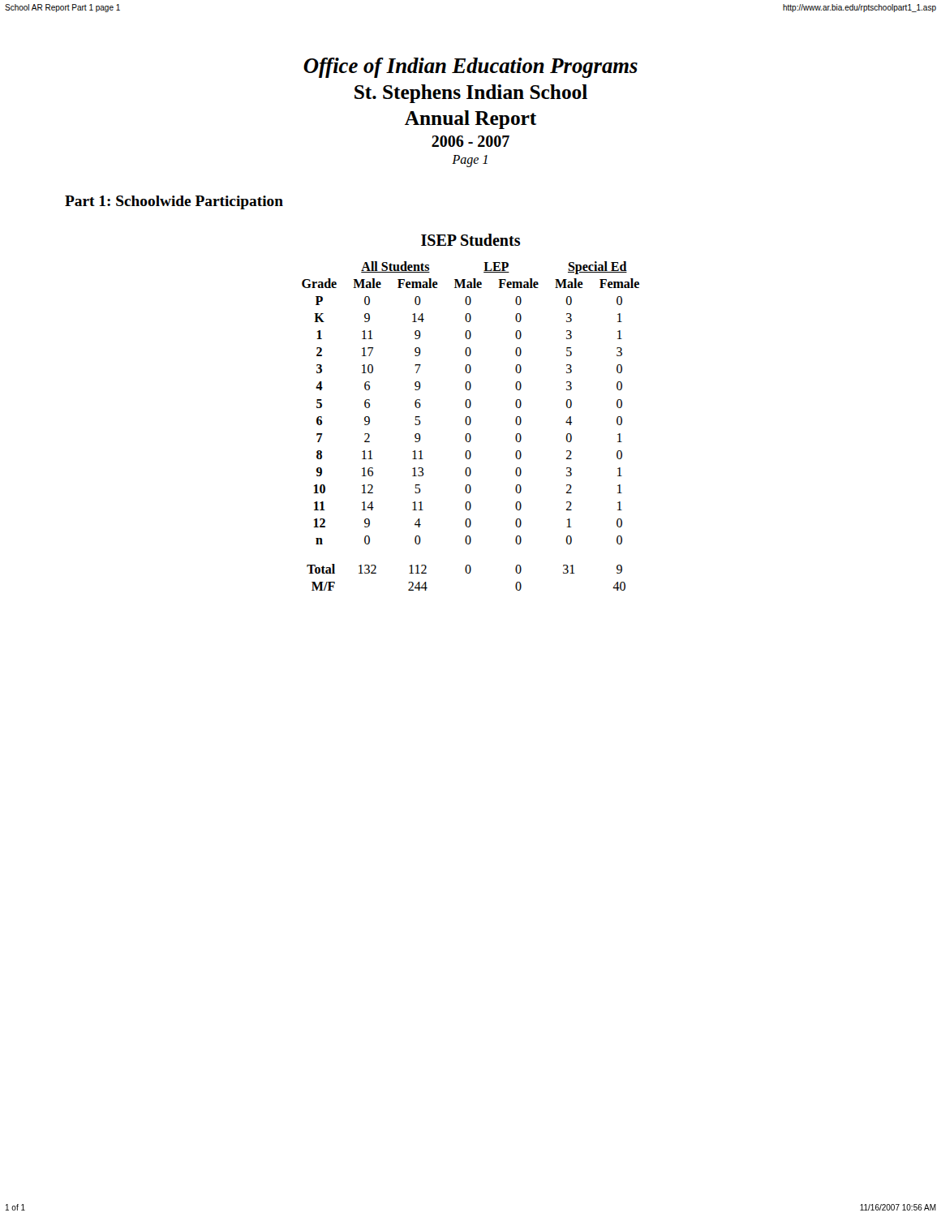School AR Report Part 1 page 1
http://www.ar.bia.edu/rptschoolpart1_1.asp
Office of Indian Education Programs
St. Stephens Indian School
Annual Report
2006 - 2007
Page 1
Part 1: Schoolwide Participation
ISEP Students
| | All Students | LEP | Special Ed |
| --- | --- | --- | --- |
| Grade | Male | Female | Male | Female | Male | Female |
| P | 0 | 0 | 0 | 0 | 0 | 0 |
| K | 9 | 14 | 0 | 0 | 3 | 1 |
| 1 | 11 | 9 | 0 | 0 | 3 | 1 |
| 2 | 17 | 9 | 0 | 0 | 5 | 3 |
| 3 | 10 | 7 | 0 | 0 | 3 | 0 |
| 4 | 6 | 9 | 0 | 0 | 3 | 0 |
| 5 | 6 | 6 | 0 | 0 | 0 | 0 |
| 6 | 9 | 5 | 0 | 0 | 4 | 0 |
| 7 | 2 | 9 | 0 | 0 | 0 | 1 |
| 8 | 11 | 11 | 0 | 0 | 2 | 0 |
| 9 | 16 | 13 | 0 | 0 | 3 | 1 |
| 10 | 12 | 5 | 0 | 0 | 2 | 1 |
| 11 | 14 | 11 | 0 | 0 | 2 | 1 |
| 12 | 9 | 4 | 0 | 0 | 1 | 0 |
| n | 0 | 0 | 0 | 0 | 0 | 0 |
| Total | 132 | 112 | 0 | 0 | 31 | 9 |
| M/F | | 244 | | 0 | | 40 |
1 of 1
11/16/2007 10:56 AM